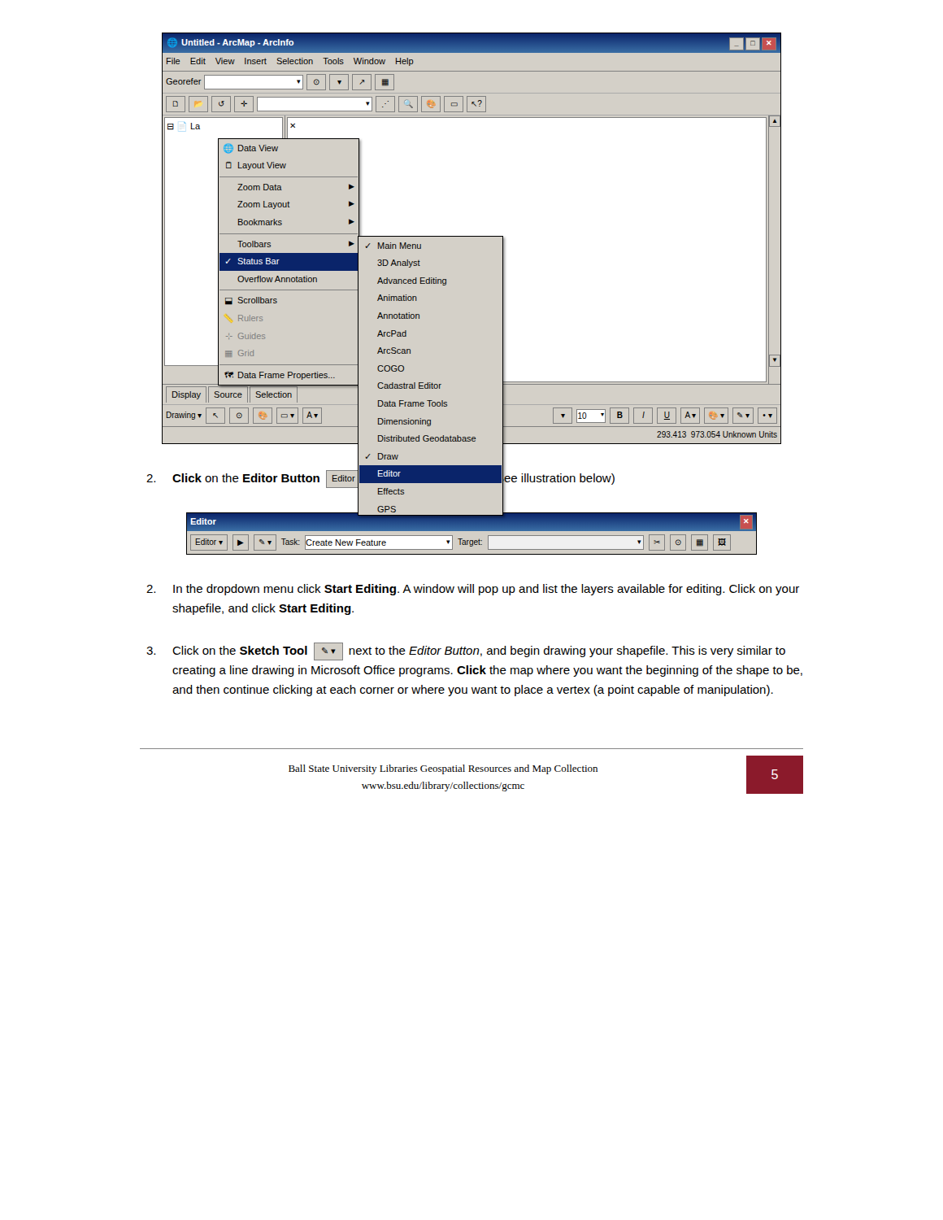🌐Untitled - ArcMap - ArcInfo
_□✕
File Edit View Insert Selection Tools Window Help
Georefer ⊙▾ ↗ ▦
🗋📂 ↺ ✛ ⋰🔍🎨▭↖?
⊟📄La
✕
▲
▼
🌐Data View
🗒Layout View
Zoom Data▶
Zoom Layout▶
Bookmarks▶
Toolbars▶
✓Status Bar
Overflow Annotation
⬓Scrollbars
📏Rulers
⊹Guides
▦Grid
🗺Data Frame Properties...
✓Main Menu
3D Analyst
Advanced Editing
Animation
Annotation
ArcPad
ArcScan
COGO
Cadastral Editor
Data Frame Tools
Dimensioning
Distributed Geodatabase
✓Draw
Editor
Effects
GPS
Display Source Selection
Drawing ▾ ↖ ⊙ 🎨 ▭ ▾ A ▾ ▾ 10 ▾ B I U A ▾ 🎨 ▾ ✎ ▾ • ▾
293.413 973.054 Unknown Units
Click on the Editor Button Editor ▾ in the Editor Toolbar. (See illustration below)
Editor ✕
Editor ▾ ▶ ✎ ▾ Task: Create New Feature Target: ✂ ⊙ ▦ 🖼
In the dropdown menu click Start Editing. A window will pop up and list the layers available for editing. Click on your shapefile, and click Start Editing.
Click on the Sketch Tool ✎ ▾ next to the Editor Button, and begin drawing your shapefile. This is very similar to creating a line drawing in Microsoft Office programs. Click the map where you want the beginning of the shape to be, and then continue clicking at each corner or where you want to place a vertex (a point capable of manipulation).
Ball State University Libraries Geospatial Resources and Map Collection
www.bsu.edu/library/collections/gcmc
5